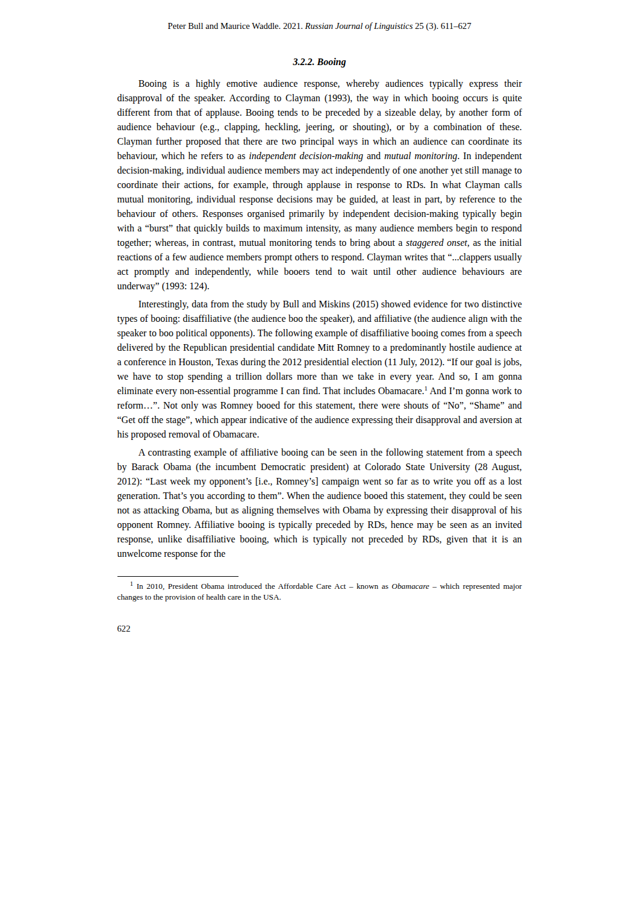Peter Bull and Maurice Waddle. 2021. Russian Journal of Linguistics 25 (3). 611–627
3.2.2. Booing
Booing is a highly emotive audience response, whereby audiences typically express their disapproval of the speaker. According to Clayman (1993), the way in which booing occurs is quite different from that of applause. Booing tends to be preceded by a sizeable delay, by another form of audience behaviour (e.g., clapping, heckling, jeering, or shouting), or by a combination of these. Clayman further proposed that there are two principal ways in which an audience can coordinate its behaviour, which he refers to as independent decision-making and mutual monitoring. In independent decision-making, individual audience members may act independently of one another yet still manage to coordinate their actions, for example, through applause in response to RDs. In what Clayman calls mutual monitoring, individual response decisions may be guided, at least in part, by reference to the behaviour of others. Responses organised primarily by independent decision-making typically begin with a “burst” that quickly builds to maximum intensity, as many audience members begin to respond together; whereas, in contrast, mutual monitoring tends to bring about a staggered onset, as the initial reactions of a few audience members prompt others to respond. Clayman writes that “...clappers usually act promptly and independently, while booers tend to wait until other audience behaviours are underway” (1993: 124).
Interestingly, data from the study by Bull and Miskins (2015) showed evidence for two distinctive types of booing: disaffiliative (the audience boo the speaker), and affiliative (the audience align with the speaker to boo political opponents). The following example of disaffiliative booing comes from a speech delivered by the Republican presidential candidate Mitt Romney to a predominantly hostile audience at a conference in Houston, Texas during the 2012 presidential election (11 July, 2012). “If our goal is jobs, we have to stop spending a trillion dollars more than we take in every year. And so, I am gonna eliminate every non-essential programme I can find. That includes Obamacare.1 And I’m gonna work to reform…”. Not only was Romney booed for this statement, there were shouts of “No”, “Shame” and “Get off the stage”, which appear indicative of the audience expressing their disapproval and aversion at his proposed removal of Obamacare.
A contrasting example of affiliative booing can be seen in the following statement from a speech by Barack Obama (the incumbent Democratic president) at Colorado State University (28 August, 2012): “Last week my opponent’s [i.e., Romney’s] campaign went so far as to write you off as a lost generation. That’s you according to them”. When the audience booed this statement, they could be seen not as attacking Obama, but as aligning themselves with Obama by expressing their disapproval of his opponent Romney. Affiliative booing is typically preceded by RDs, hence may be seen as an invited response, unlike disaffiliative booing, which is typically not preceded by RDs, given that it is an unwelcome response for the
1 In 2010, President Obama introduced the Affordable Care Act – known as Obamacare – which represented major changes to the provision of health care in the USA.
622